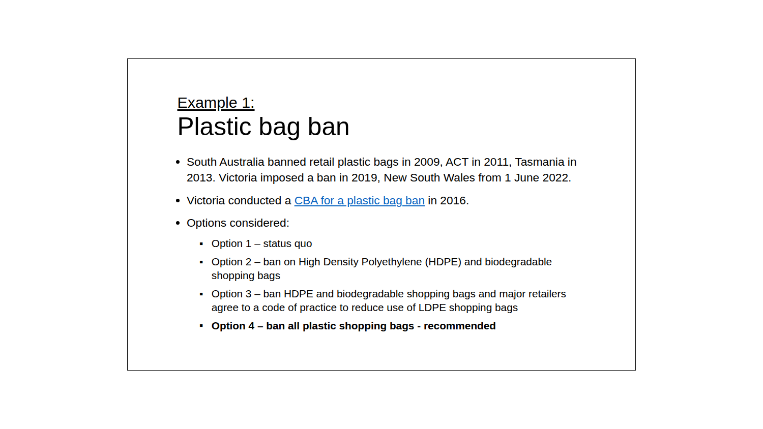Example 1:
Plastic bag ban
South Australia banned retail plastic bags in 2009, ACT in 2011, Tasmania in 2013. Victoria imposed a ban in 2019, New South Wales from 1 June 2022.
Victoria conducted a CBA for a plastic bag ban in 2016.
Options considered:
Option 1 – status quo
Option 2 – ban on High Density Polyethylene (HDPE) and biodegradable shopping bags
Option 3 – ban HDPE and biodegradable shopping bags and major retailers agree to a code of practice to reduce use of LDPE shopping bags
Option 4 – ban all plastic shopping bags - recommended